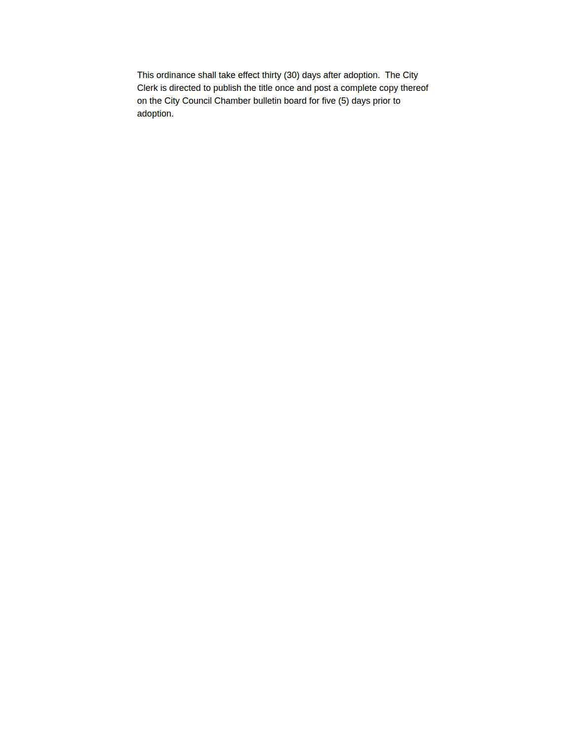This ordinance shall take effect thirty (30) days after adoption. The City Clerk is directed to publish the title once and post a complete copy thereof on the City Council Chamber bulletin board for five (5) days prior to adoption.